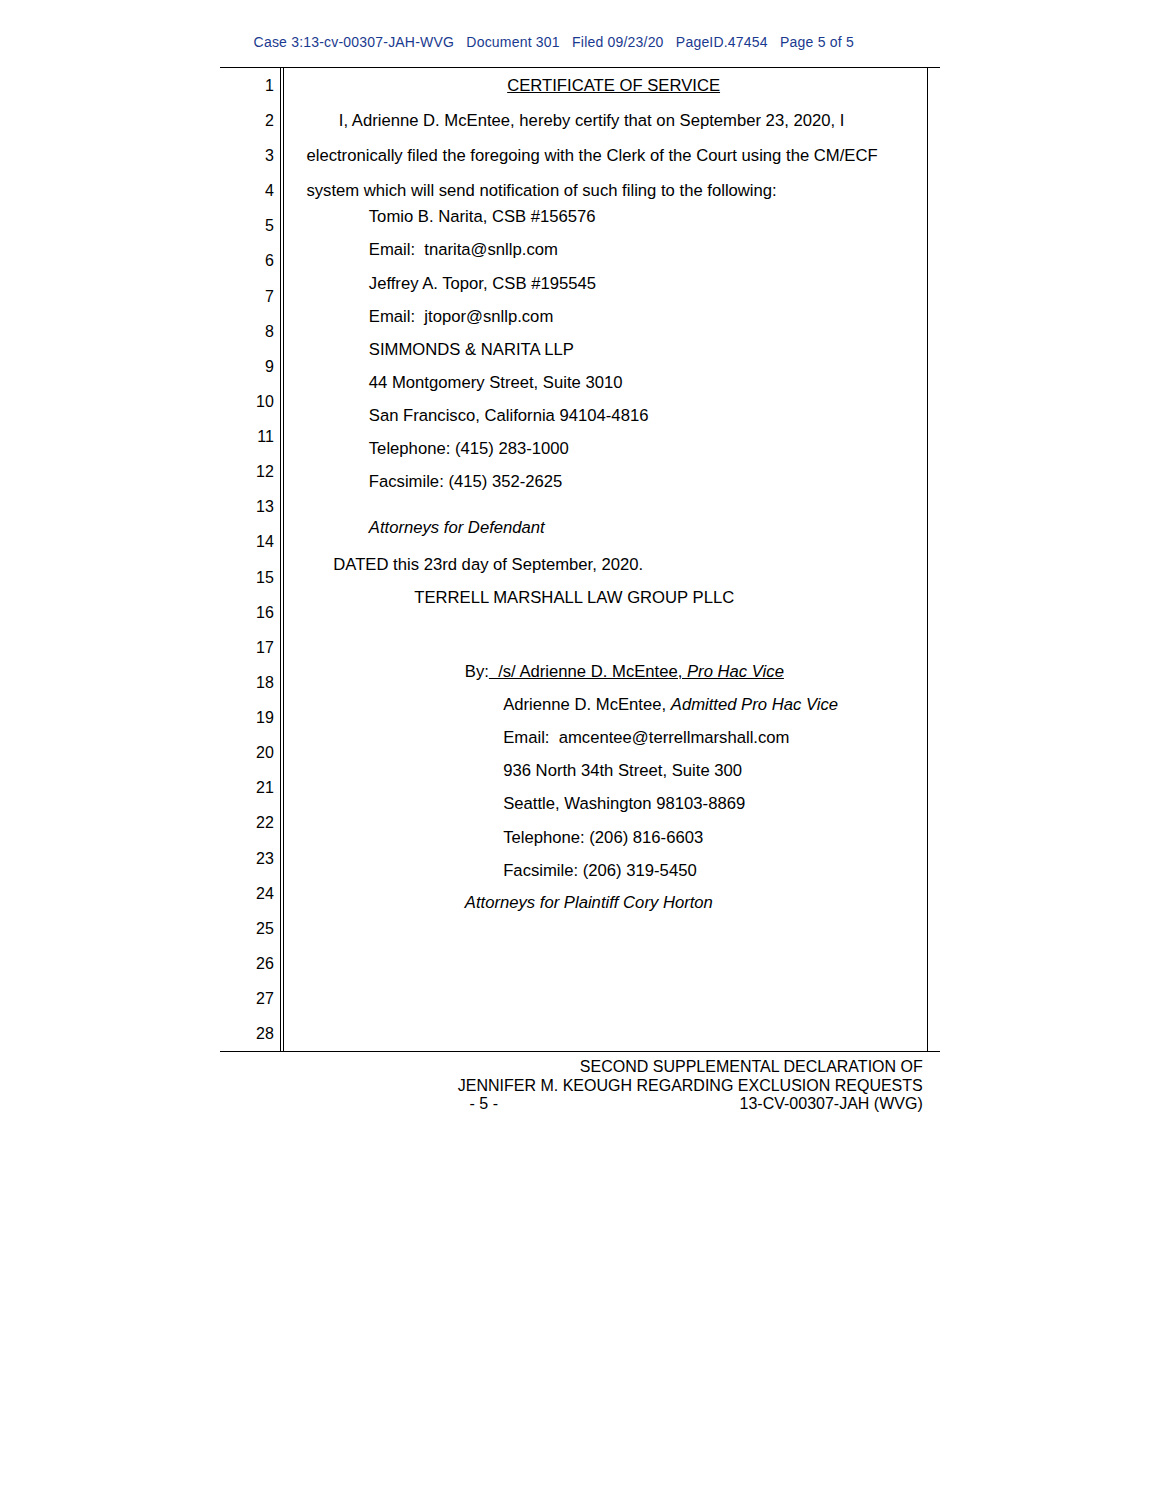Case 3:13-cv-00307-JAH-WVG Document 301 Filed 09/23/20 PageID.47454 Page 5 of 5
| 1 | CERTIFICATE OF SERVICE |
| 2 | I, Adrienne D. McEntee, hereby certify that on September 23, 2020, I |
| 3 | electronically filed the foregoing with the Clerk of the Court using the CM/ECF |
| 4 | system which will send notification of such filing to the following: |
| 5 | |
| 6 | |
| 7 | |
| 8 | |
| 9 | |
| 10 | |
| 11 | |
| 12 | |
| 13 | |
| 14 | |
| 15 | |
| 16 | |
| 17 | |
| 18 | |
| 19 | |
| 20 | |
| 21 | |
| 22 | |
| 23 | |
| 24 | |
| 25 | |
| 26 | |
| 27 | |
| 28 | |
Tomio B. Narita, CSB #156576
Email: tnarita@snllp.com
Jeffrey A. Topor, CSB #195545
Email: jtopor@snllp.com
SIMMONDS & NARITA LLP
44 Montgomery Street, Suite 3010
San Francisco, California 94104-4816
Telephone: (415) 283-1000
Facsimile: (415) 352-2625
Attorneys for Defendant
DATED this 23rd day of September, 2020.
TERRELL MARSHALL LAW GROUP PLLC
By: /s/ Adrienne D. McEntee, Pro Hac Vice
Adrienne D. McEntee, Admitted Pro Hac Vice
Email: amcentee@terrellmarshall.com
936 North 34th Street, Suite 300
Seattle, Washington 98103-8869
Telephone: (206) 816-6603
Facsimile: (206) 319-5450
Attorneys for Plaintiff Cory Horton
SECOND SUPPLEMENTAL DECLARATION OF
JENNIFER M. KEOUGH REGARDING EXCLUSION REQUESTS
- 5 -13-CV-00307-JAH (WVG)